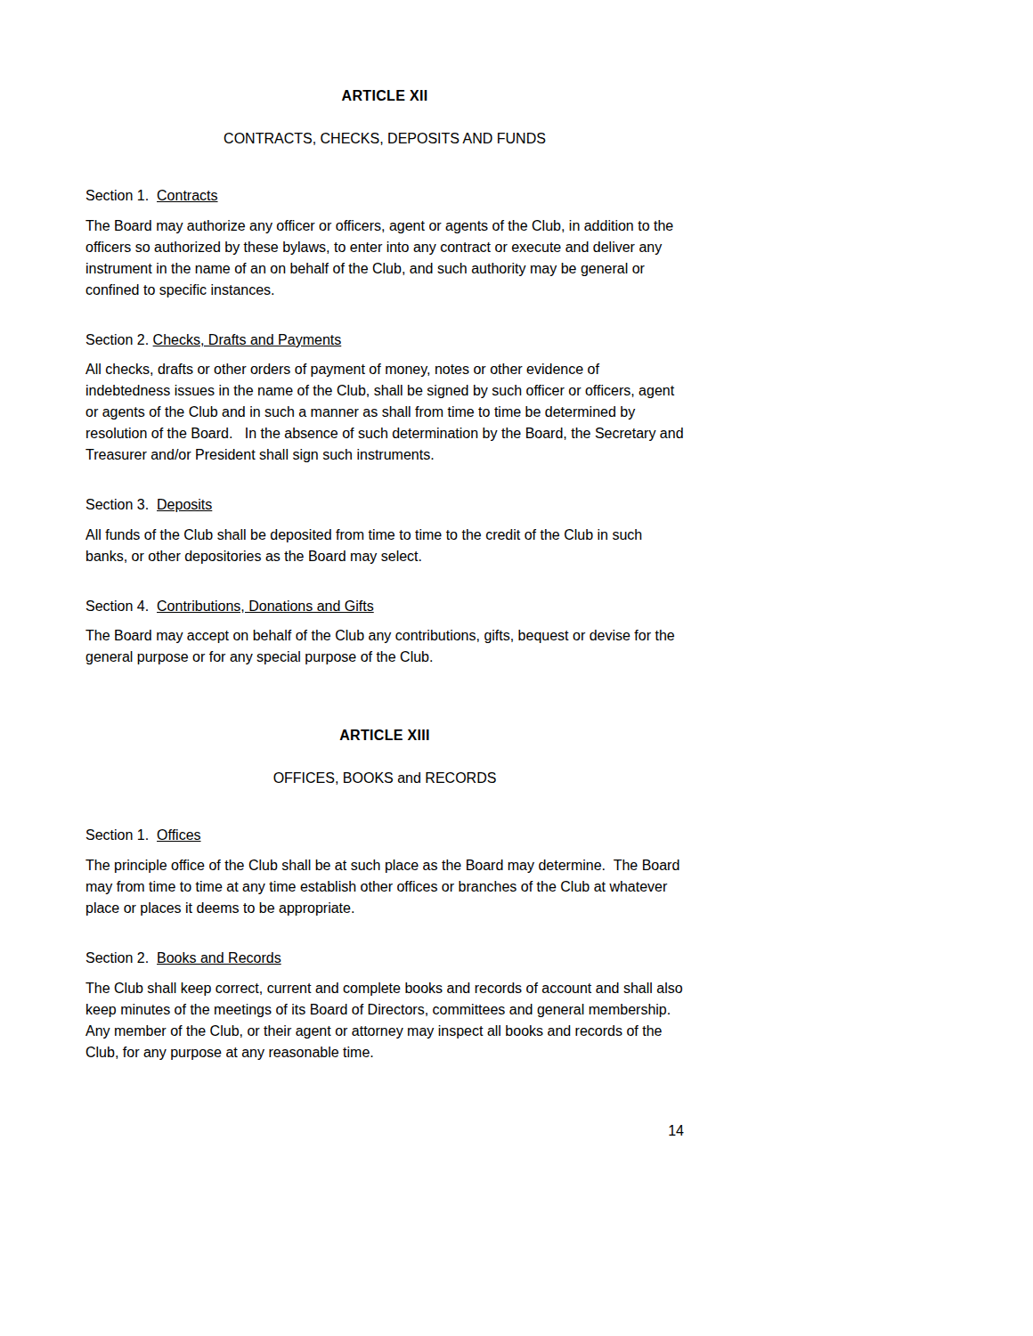ARTICLE XII
CONTRACTS, CHECKS, DEPOSITS AND FUNDS
Section 1. Contracts
The Board may authorize any officer or officers, agent or agents of the Club, in addition to the officers so authorized by these bylaws, to enter into any contract or execute and deliver any instrument in the name of an on behalf of the Club, and such authority may be general or confined to specific instances.
Section 2. Checks, Drafts and Payments
All checks, drafts or other orders of payment of money, notes or other evidence of indebtedness issues in the name of the Club, shall be signed by such officer or officers, agent or agents of the Club and in such a manner as shall from time to time be determined by resolution of the Board. In the absence of such determination by the Board, the Secretary and Treasurer and/or President shall sign such instruments.
Section 3. Deposits
All funds of the Club shall be deposited from time to time to the credit of the Club in such banks, or other depositories as the Board may select.
Section 4. Contributions, Donations and Gifts
The Board may accept on behalf of the Club any contributions, gifts, bequest or devise for the general purpose or for any special purpose of the Club.
ARTICLE XIII
OFFICES, BOOKS and RECORDS
Section 1. Offices
The principle office of the Club shall be at such place as the Board may determine. The Board may from time to time at any time establish other offices or branches of the Club at whatever place or places it deems to be appropriate.
Section 2. Books and Records
The Club shall keep correct, current and complete books and records of account and shall also keep minutes of the meetings of its Board of Directors, committees and general membership. Any member of the Club, or their agent or attorney may inspect all books and records of the Club, for any purpose at any reasonable time.
14